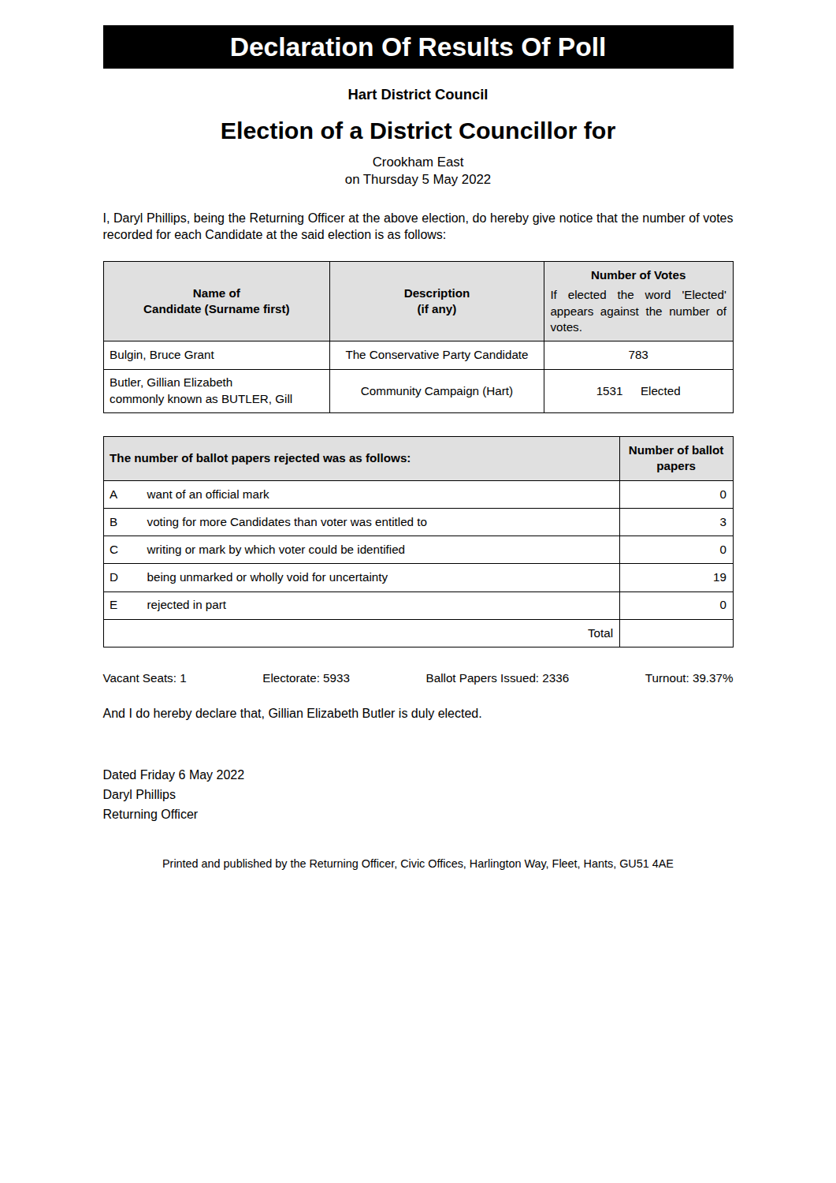Declaration Of Results Of Poll
Hart District Council
Election of a District Councillor for
Crookham East
on Thursday 5 May 2022
I, Daryl Phillips, being the Returning Officer at the above election, do hereby give notice that the number of votes recorded for each Candidate at the said election is as follows:
| Name of Candidate (Surname first) | Description (if any) | Number of Votes If elected the word 'Elected' appears against the number of votes. |
| --- | --- | --- |
| Bulgin, Bruce Grant | The Conservative Party Candidate | 783 |
| Butler, Gillian Elizabeth commonly known as BUTLER, Gill | Community Campaign (Hart) | 1531 Elected |
| The number of ballot papers rejected was as follows: | Number of ballot papers |
| --- | --- |
| A | want of an official mark | 0 |
| B | voting for more Candidates than voter was entitled to | 3 |
| C | writing or mark by which voter could be identified | 0 |
| D | being unmarked or wholly void for uncertainty | 19 |
| E | rejected in part | 0 |
| Total | |
Vacant Seats: 1 Electorate: 5933 Ballot Papers Issued: 2336 Turnout: 39.37%
And I do hereby declare that, Gillian Elizabeth Butler is duly elected.
Dated Friday 6 May 2022
Daryl Phillips
Returning Officer
Printed and published by the Returning Officer, Civic Offices, Harlington Way, Fleet, Hants, GU51 4AE